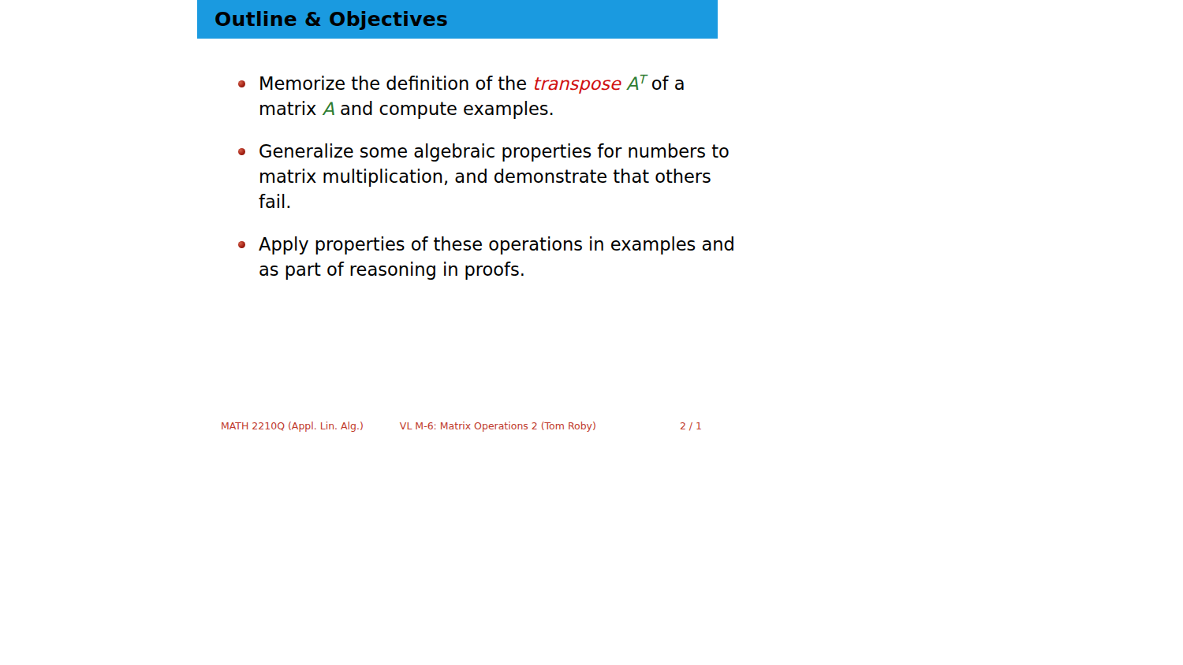Outline & Objectives
Memorize the definition of the transpose AT of a matrix A and compute examples.
Generalize some algebraic properties for numbers to matrix multiplication, and demonstrate that others fail.
Apply properties of these operations in examples and as part of reasoning in proofs.
MATH 2210Q (Appl. Lin. Alg.)
VL M-6: Matrix Operations 2 (Tom Roby)
2 / 1